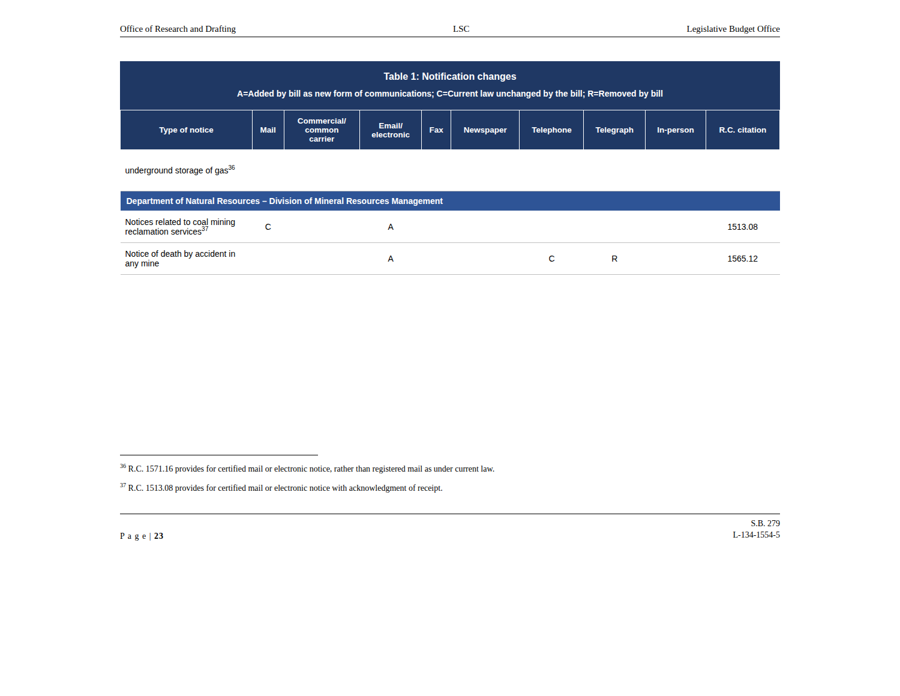Office of Research and Drafting
LSC
Legislative Budget Office
Table 1: Notification changes A=Added by bill as new form of communications; C=Current law unchanged by the bill; R=Removed by bill
| Type of notice | Mail | Commercial/ common carrier | Email/ electronic | Fax | Newspaper | Telephone | Telegraph | In-person | R.C. citation |
| --- | --- | --- | --- | --- | --- | --- | --- | --- | --- |
| underground storage of gas 36 | | | | | | | | | |
| Department of Natural Resources – Division of Mineral Resources Management |
| Notices related to coal mining reclamation services 37 | C | | A | | | | | | 1513.08 |
| Notice of death by accident in any mine | | | A | | | C | R | | 1565.12 |
36 R.C. 1571.16 provides for certified mail or electronic notice, rather than registered mail as under current law.
37 R.C. 1513.08 provides for certified mail or electronic notice with acknowledgment of receipt.
P a g e | 23
S.B. 279
L-134-1554-5